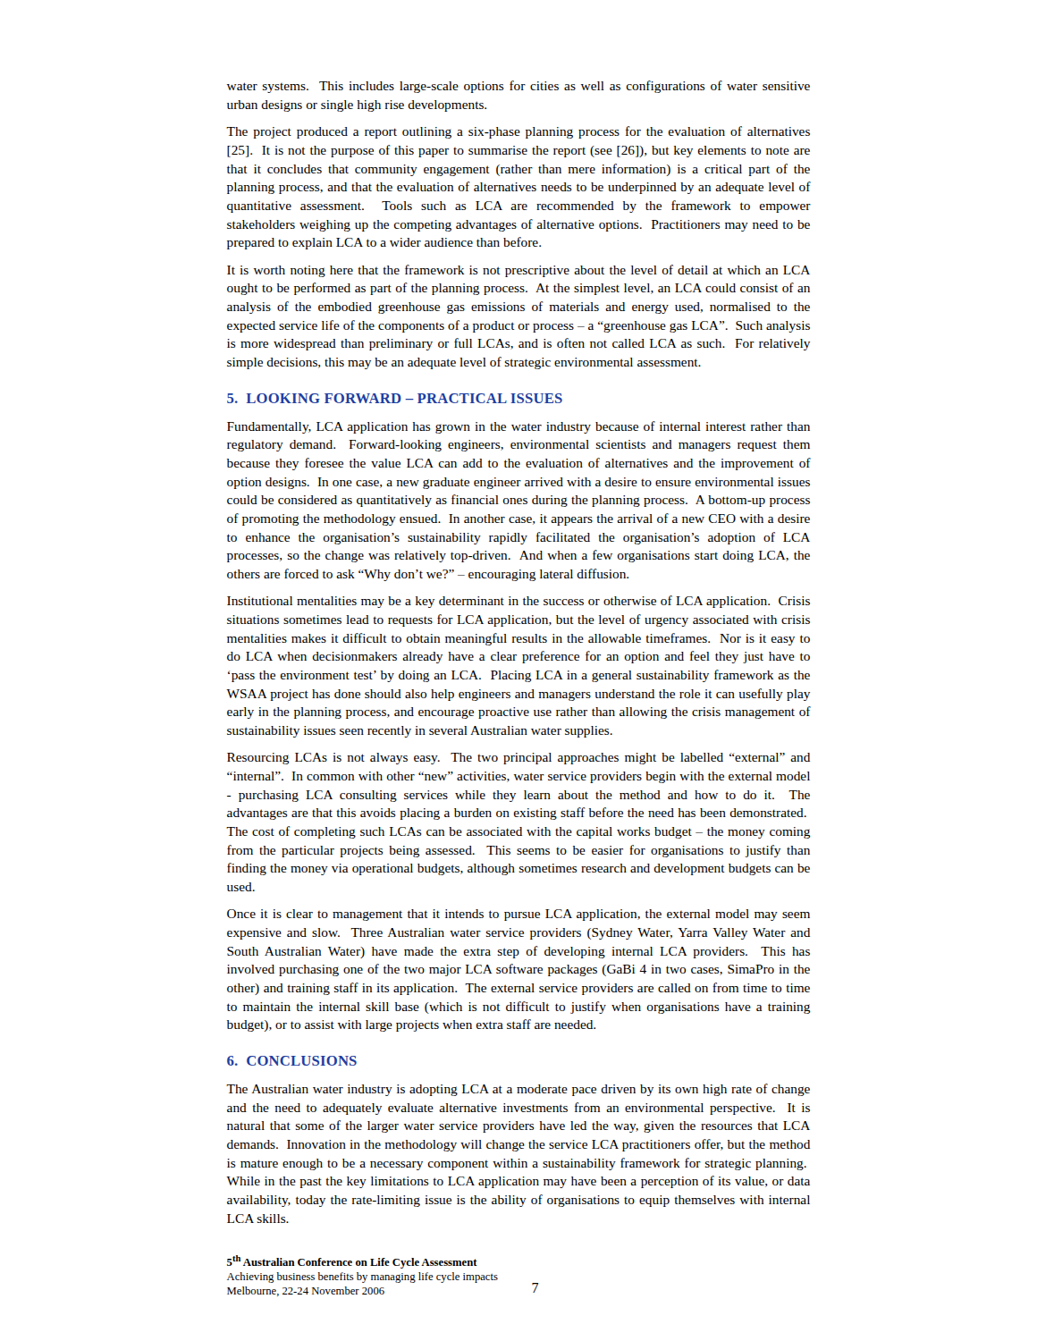water systems. This includes large-scale options for cities as well as configurations of water sensitive urban designs or single high rise developments.
The project produced a report outlining a six-phase planning process for the evaluation of alternatives [25]. It is not the purpose of this paper to summarise the report (see [26]), but key elements to note are that it concludes that community engagement (rather than mere information) is a critical part of the planning process, and that the evaluation of alternatives needs to be underpinned by an adequate level of quantitative assessment. Tools such as LCA are recommended by the framework to empower stakeholders weighing up the competing advantages of alternative options. Practitioners may need to be prepared to explain LCA to a wider audience than before.
It is worth noting here that the framework is not prescriptive about the level of detail at which an LCA ought to be performed as part of the planning process. At the simplest level, an LCA could consist of an analysis of the embodied greenhouse gas emissions of materials and energy used, normalised to the expected service life of the components of a product or process – a “greenhouse gas LCA”. Such analysis is more widespread than preliminary or full LCAs, and is often not called LCA as such. For relatively simple decisions, this may be an adequate level of strategic environmental assessment.
5. Looking Forward – Practical Issues
Fundamentally, LCA application has grown in the water industry because of internal interest rather than regulatory demand. Forward-looking engineers, environmental scientists and managers request them because they foresee the value LCA can add to the evaluation of alternatives and the improvement of option designs. In one case, a new graduate engineer arrived with a desire to ensure environmental issues could be considered as quantitatively as financial ones during the planning process. A bottom-up process of promoting the methodology ensued. In another case, it appears the arrival of a new CEO with a desire to enhance the organisation’s sustainability rapidly facilitated the organisation’s adoption of LCA processes, so the change was relatively top-driven. And when a few organisations start doing LCA, the others are forced to ask “Why don’t we?” – encouraging lateral diffusion.
Institutional mentalities may be a key determinant in the success or otherwise of LCA application. Crisis situations sometimes lead to requests for LCA application, but the level of urgency associated with crisis mentalities makes it difficult to obtain meaningful results in the allowable timeframes. Nor is it easy to do LCA when decisionmakers already have a clear preference for an option and feel they just have to ‘pass the environment test’ by doing an LCA. Placing LCA in a general sustainability framework as the WSAA project has done should also help engineers and managers understand the role it can usefully play early in the planning process, and encourage proactive use rather than allowing the crisis management of sustainability issues seen recently in several Australian water supplies.
Resourcing LCAs is not always easy. The two principal approaches might be labelled “external” and “internal”. In common with other “new” activities, water service providers begin with the external model - purchasing LCA consulting services while they learn about the method and how to do it. The advantages are that this avoids placing a burden on existing staff before the need has been demonstrated. The cost of completing such LCAs can be associated with the capital works budget – the money coming from the particular projects being assessed. This seems to be easier for organisations to justify than finding the money via operational budgets, although sometimes research and development budgets can be used.
Once it is clear to management that it intends to pursue LCA application, the external model may seem expensive and slow. Three Australian water service providers (Sydney Water, Yarra Valley Water and South Australian Water) have made the extra step of developing internal LCA providers. This has involved purchasing one of the two major LCA software packages (GaBi 4 in two cases, SimaPro in the other) and training staff in its application. The external service providers are called on from time to time to maintain the internal skill base (which is not difficult to justify when organisations have a training budget), or to assist with large projects when extra staff are needed.
6. Conclusions
The Australian water industry is adopting LCA at a moderate pace driven by its own high rate of change and the need to adequately evaluate alternative investments from an environmental perspective. It is natural that some of the larger water service providers have led the way, given the resources that LCA demands. Innovation in the methodology will change the service LCA practitioners offer, but the method is mature enough to be a necessary component within a sustainability framework for strategic planning. While in the past the key limitations to LCA application may have been a perception of its value, or data availability, today the rate-limiting issue is the ability of organisations to equip themselves with internal LCA skills.
5th Australian Conference on Life Cycle Assessment
Achieving business benefits by managing life cycle impacts
Melbourne, 22-24 November 2006
7